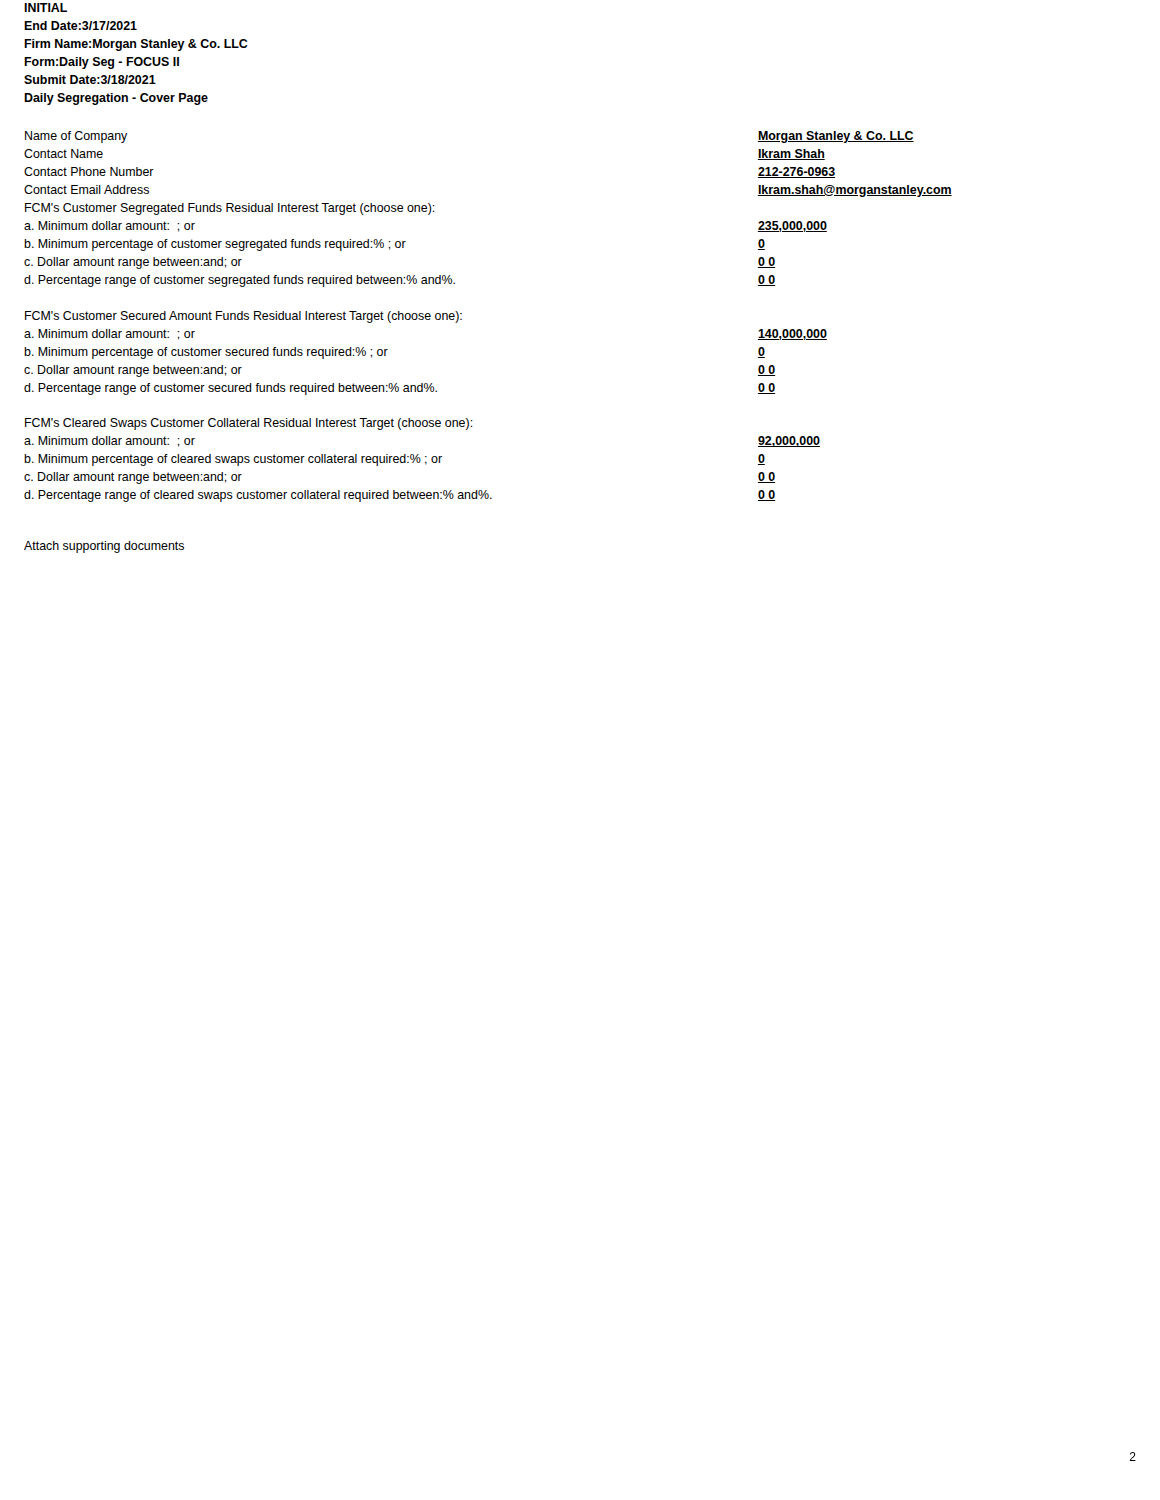INITIAL
End Date:3/17/2021
Firm Name:Morgan Stanley & Co. LLC
Form:Daily Seg - FOCUS II
Submit Date:3/18/2021
Daily Segregation - Cover Page
| Name of Company | Morgan Stanley & Co. LLC |
| Contact Name | Ikram Shah |
| Contact Phone Number | 212-276-0963 |
| Contact Email Address | Ikram.shah@morganstanley.com |
| FCM's Customer Segregated Funds Residual Interest Target (choose one): | |
| a. Minimum dollar amount: ; or | 235,000,000 |
| b. Minimum percentage of customer segregated funds required:% ; or | 0 |
| c. Dollar amount range between:and; or | 0 0 |
| d. Percentage range of customer segregated funds required between:% and%. | 0 0 |
| FCM's Customer Secured Amount Funds Residual Interest Target (choose one): | |
| a. Minimum dollar amount: ; or | 140,000,000 |
| b. Minimum percentage of customer secured funds required:% ; or | 0 |
| c. Dollar amount range between:and; or | 0 0 |
| d. Percentage range of customer secured funds required between:% and%. | 0 0 |
| FCM's Cleared Swaps Customer Collateral Residual Interest Target (choose one): | |
| a. Minimum dollar amount: ; or | 92,000,000 |
| b. Minimum percentage of cleared swaps customer collateral required:% ; or | 0 |
| c. Dollar amount range between:and; or | 0 0 |
| d. Percentage range of cleared swaps customer collateral required between:% and%. | 0 0 |
Attach supporting documents
2